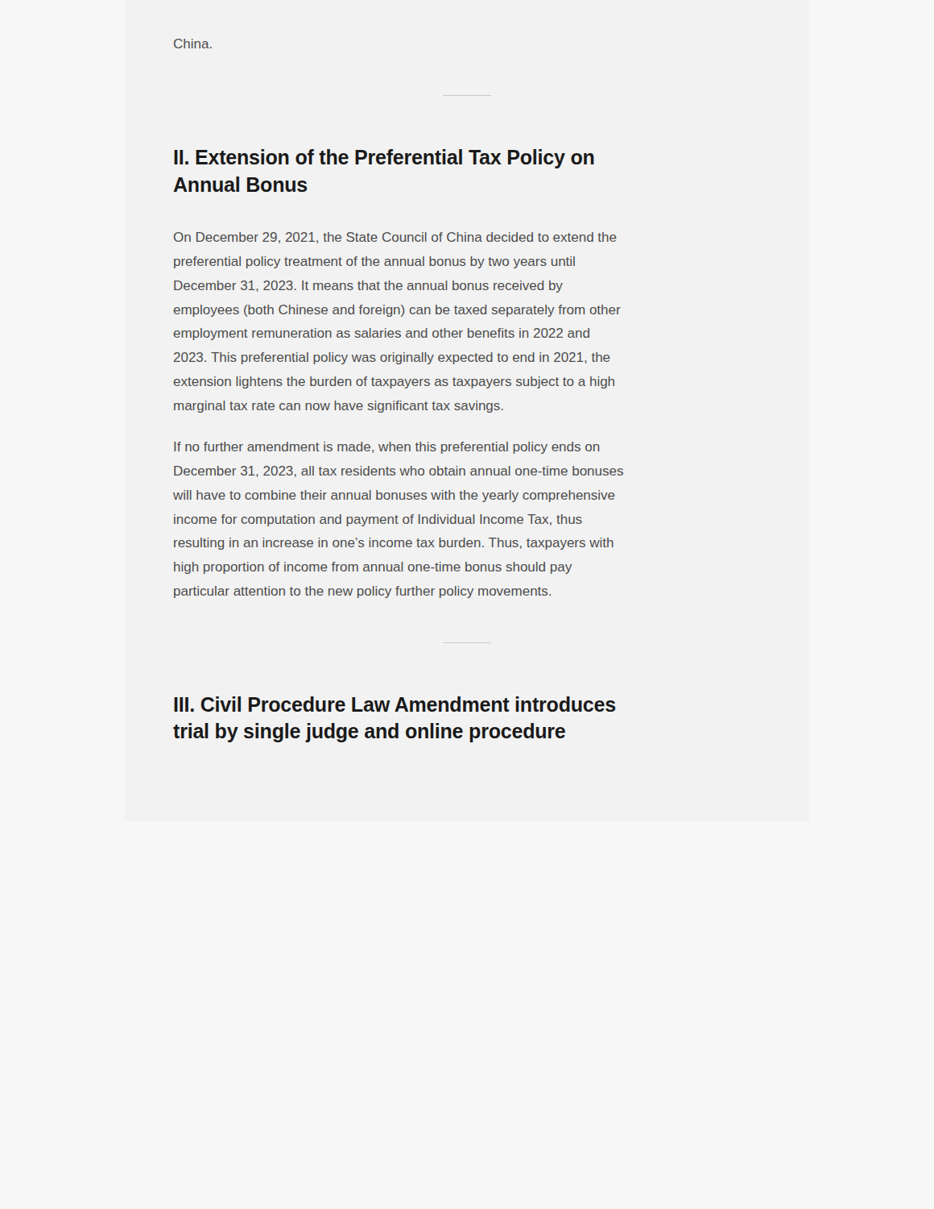China.
II. Extension of the Preferential Tax Policy on Annual Bonus
On December 29, 2021, the State Council of China decided to extend the preferential policy treatment of the annual bonus by two years until December 31, 2023. It means that the annual bonus received by employees (both Chinese and foreign) can be taxed separately from other employment remuneration as salaries and other benefits in 2022 and 2023. This preferential policy was originally expected to end in 2021, the extension lightens the burden of taxpayers as taxpayers subject to a high marginal tax rate can now have significant tax savings.
If no further amendment is made, when this preferential policy ends on December 31, 2023, all tax residents who obtain annual one-time bonuses will have to combine their annual bonuses with the yearly comprehensive income for computation and payment of Individual Income Tax, thus resulting in an increase in one’s income tax burden. Thus, taxpayers with high proportion of income from annual one-time bonus should pay particular attention to the new policy further policy movements.
III. Civil Procedure Law Amendment introduces trial by single judge and online procedure